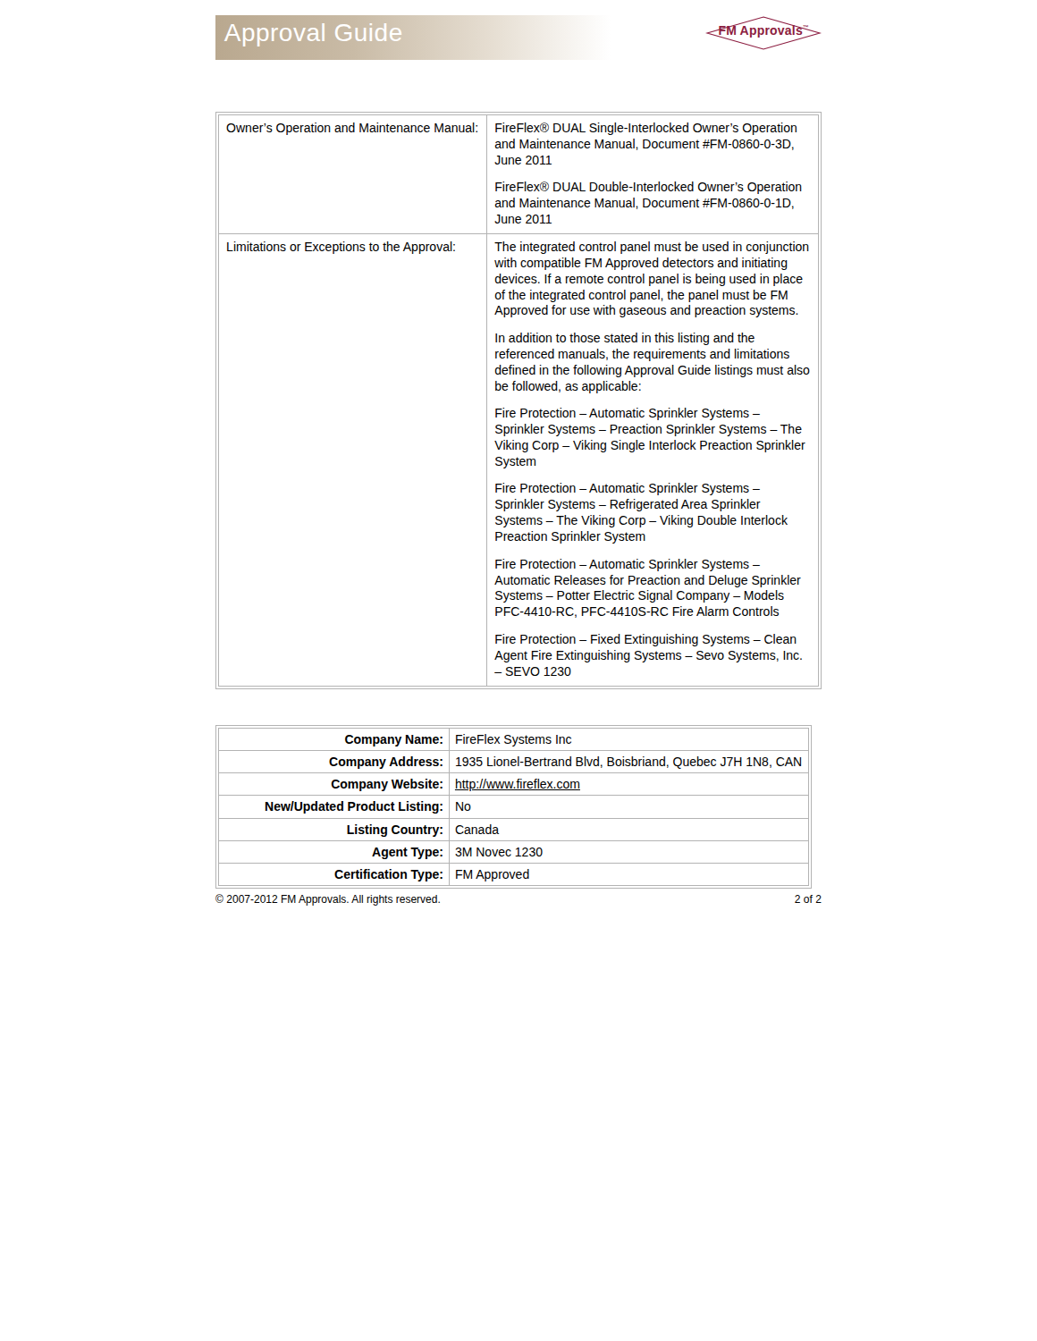Approval Guide
FM Approvals™
| / Owner’s Operation and Maintenance Manual: / FireFlex® DUAL Single-Interlocked Owner’s Operation and Maintenance Manual, Document #FM-0860-0-3D, June 2011 FireFlex® DUAL Double-Interlocked Owner’s Operation and Maintenance Manual, Document #FM-0860-0-1D, June 2011 / / Limitations or Exceptions to the Approval: / The integrated control panel must be used in conjunction with compatible FM Approved detectors and initiating devices. If a remote control panel is being used in place of the integrated control panel, the panel must be FM Approved for use with gaseous and preaction systems. In addition to those stated in this listing and the referenced manuals, the requirements and limitations defined in the following Approval Guide listings must also be followed, as applicable: Fire Protection – Automatic Sprinkler Systems – Sprinkler Systems – Preaction Sprinkler Systems – The Viking Corp – Viking Single Interlock Preaction Sprinkler System Fire Protection – Automatic Sprinkler Systems – Sprinkler Systems – Refrigerated Area Sprinkler Systems – The Viking Corp – Viking Double Interlock Preaction Sprinkler System Fire Protection – Automatic Sprinkler Systems – Automatic Releases for Preaction and Deluge Sprinkler Systems – Potter Electric Signal Company – Models PFC-4410-RC, PFC-4410S-RC Fire Alarm Controls Fire Protection – Fixed Extinguishing Systems – Clean Agent Fire Extinguishing Systems – Sevo Systems, Inc. – SEVO 1230 / |
| / Company Name: / FireFlex Systems Inc / / Company Address: / 1935 Lionel-Bertrand Blvd, Boisbriand, Quebec J7H 1N8, CAN / / Company Website: / http://www.fireflex.com / / New/Updated Product Listing: / No / / Listing Country: / Canada / / Agent Type: / 3M Novec 1230 / / Certification Type: / FM Approved / |
© 2007-2012 FM Approvals. All rights reserved.
2 of 2